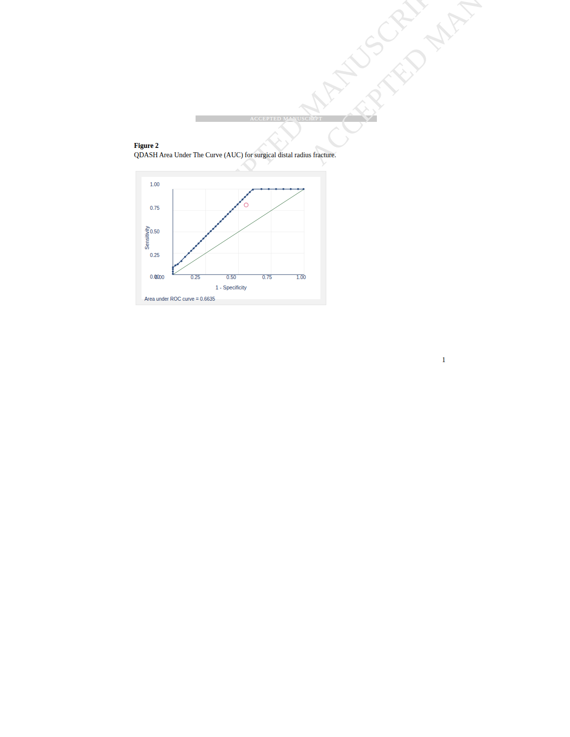ACCEPTED MANUSCRIPT
ACCEPTED MANUSCRIPT ACCEPTED MANUSCRIPT
Figure 2
QDASH Area Under The Curve (AUC) for surgical distal radius fracture.
Sensitivity
1.00
0.75
0.50
0.25
0.00
0.00
0.25
0.50
0.75
1.00
1 - Specificity
Area under ROC curve = 0.6635
1